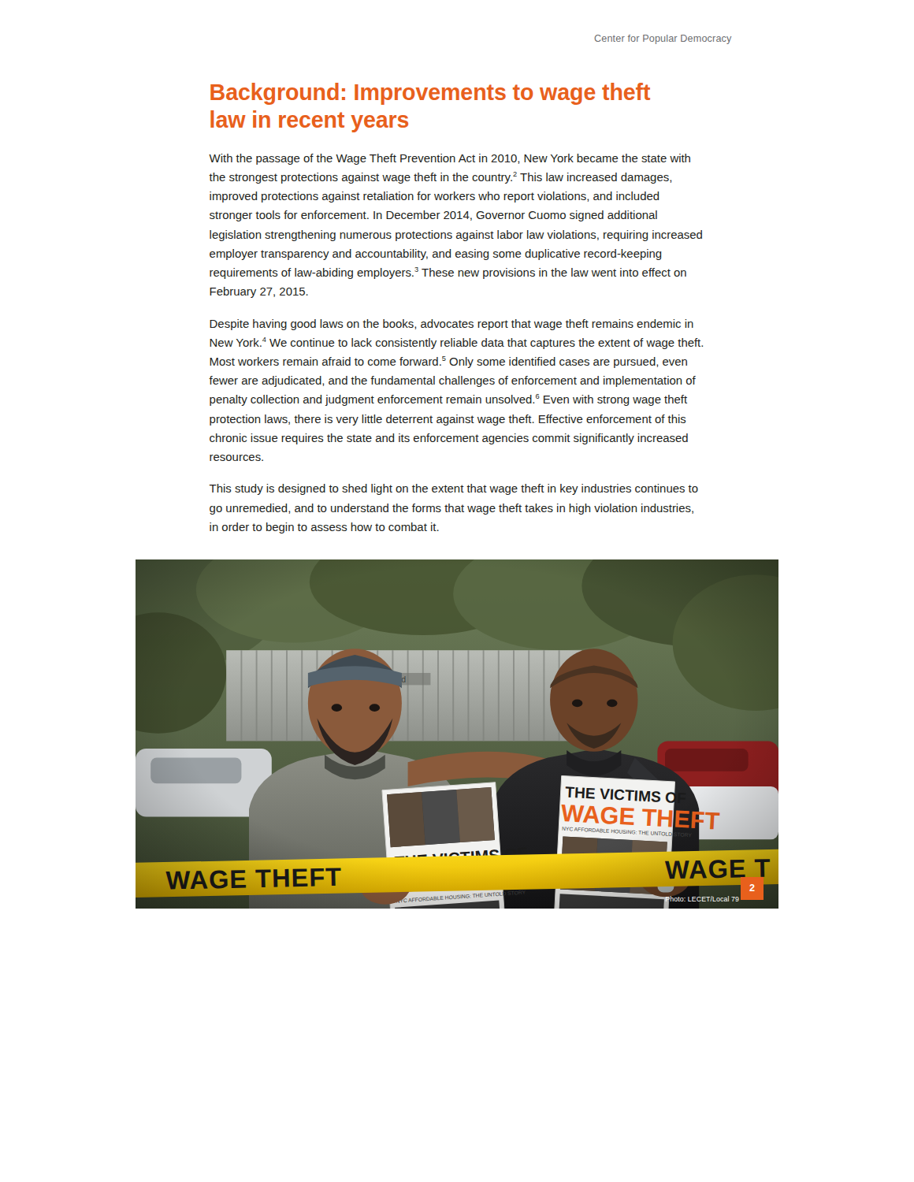Center for Popular Democracy
Background: Improvements to wage theft
law in recent years
With the passage of the Wage Theft Prevention Act in 2010, New York became the state with the strongest protections against wage theft in the country.2 This law increased damages, improved protections against retaliation for workers who report violations, and included stronger tools for enforcement. In December 2014, Governor Cuomo signed additional legislation strengthening numerous protections against labor law violations, requiring increased employer transparency and accountability, and easing some duplicative record-keeping requirements of law-abiding employers.3 These new provisions in the law went into effect on February 27, 2015.
Despite having good laws on the books, advocates report that wage theft remains endemic in New York.4 We continue to lack consistently reliable data that captures the extent of wage theft. Most workers remain afraid to come forward.5 Only some identified cases are pursued, even fewer are adjudicated, and the fundamental challenges of enforcement and implementation of penalty collection and judgment enforcement remain unsolved.6 Even with strong wage theft protection laws, there is very little deterrent against wage theft. Effective enforcement of this chronic issue requires the state and its enforcement agencies commit significantly increased resources.
This study is designed to shed light on the extent that wage theft in key industries continues to go unremedied, and to understand the forms that wage theft takes in high violation industries, in order to begin to assess how to combat it.
Mod THE VICTIMS OF WAGE THEFT NYC AFFORDABLE HOUSING: THE UNTOLD STORY THE VICTIMS OF WAGE THEFT NYC AFFORDABLE HOUSING: THE UNTOLD STORY WAGE THEFT WAGE T
Photo: LECET/Local 79
2